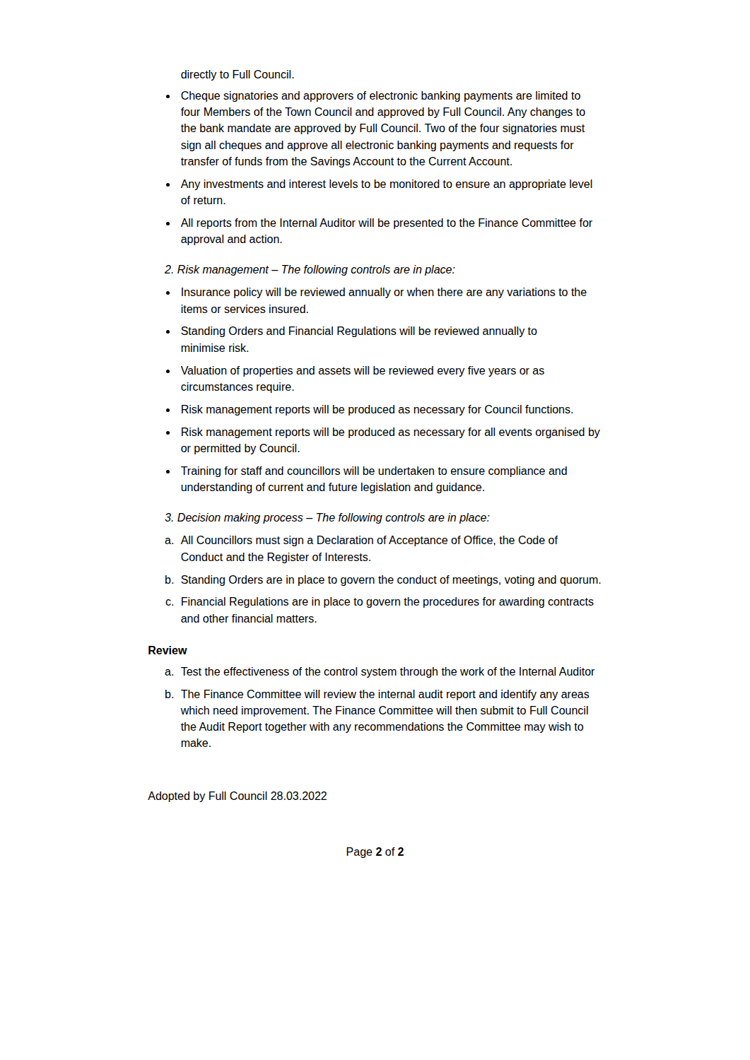directly to Full Council.
Cheque signatories and approvers of electronic banking payments are limited to four Members of the Town Council and approved by Full Council. Any changes to the bank mandate are approved by Full Council. Two of the four signatories must sign all cheques and approve all electronic banking payments and requests for transfer of funds from the Savings Account to the Current Account.
Any investments and interest levels to be monitored to ensure an appropriate level of return.
All reports from the Internal Auditor will be presented to the Finance Committee for approval and action.
Risk management – The following controls are in place:
Insurance policy will be reviewed annually or when there are any variations to the items or services insured.
Standing Orders and Financial Regulations will be reviewed annually to minimise risk.
Valuation of properties and assets will be reviewed every five years or as circumstances require.
Risk management reports will be produced as necessary for Council functions.
Risk management reports will be produced as necessary for all events organised by or permitted by Council.
Training for staff and councillors will be undertaken to ensure compliance and understanding of current and future legislation and guidance.
Decision making process – The following controls are in place:
All Councillors must sign a Declaration of Acceptance of Office, the Code of Conduct and the Register of Interests.
Standing Orders are in place to govern the conduct of meetings, voting and quorum.
Financial Regulations are in place to govern the procedures for awarding contracts and other financial matters.
Review
Test the effectiveness of the control system through the work of the Internal Auditor
The Finance Committee will review the internal audit report and identify any areas which need improvement. The Finance Committee will then submit to Full Council the Audit Report together with any recommendations the Committee may wish to make.
Adopted by Full Council 28.03.2022
Page 2 of 2